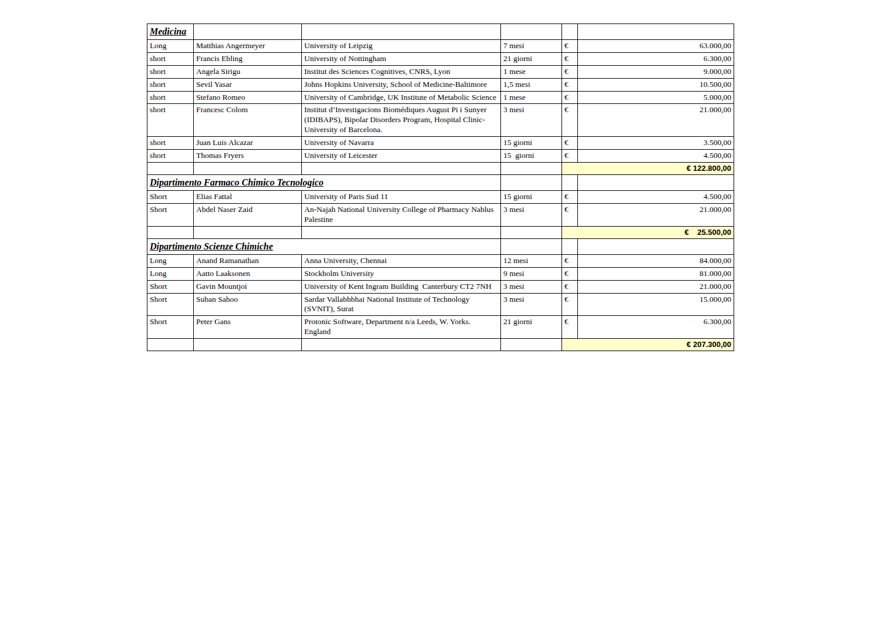| Medicina | | | | | |
| Long | Matthias Angermeyer | University of Leipzig | 7 mesi | € | 63.000,00 |
| short | Francis Ebling | University of Nottingham | 21 giorni | € | 6.300,00 |
| short | Angela Sirigu | Institut des Sciences Cognitives, CNRS, Lyon | 1 mese | € | 9.000,00 |
| short | Sevil Yasar | Johns Hopkins University, School of Medicine-Baltimore | 1,5 mesi | € | 10.500,00 |
| short | Stefano Romeo | University of Cambridge, UK Institute of Metabolic Science | 1 mese | € | 5.000,00 |
| short | Francesc Colom | Institut d’Investigacions Biomédiques August Pi i Sunyer (IDIBAPS), Bipolar Disorders Program, Hospital Clinic-University of Barcelona. | 3 mesi | € | 21.000,00 |
| short | Juan Luis Alcazar | University of Navarra | 15 giorni | € | 3.500,00 |
| short | Thomas Fryers | University of Leicester | 15 giorni | € | 4.500,00 |
| | | | | € 122.800,00 |
| Dipartimento Farmaco Chimico Tecnologico | | | |
| Short | Elias Fattal | University of Paris Sud 11 | 15 giorni | € | 4.500,00 |
| Short | Abdel Naser Zaid | An-Najah National University College of Pharmacy Nablus Palestine | 3 mesi | € | 21.000,00 |
| | | | | € 25.500,00 |
| Dipartimento Scienze Chimiche | | | |
| Long | Anand Ramanathan | Anna University, Chennai | 12 mesi | € | 84.000,00 |
| Long | Aatto Laaksonen | Stockholm University | 9 mesi | € | 81.000,00 |
| Short | Gavin Mountjoi | University of Kent Ingram Building Canterbury CT2 7NH | 3 mesi | € | 21.000,00 |
| Short | Suban Sahoo | Sardar Vallabhbhai National Institute of Technology (SVNIT), Surat | 3 mesi | € | 15.000,00 |
| Short | Peter Gans | Protonic Software, Department n/a Leeds, W. Yorks. England | 21 giorni | € | 6.300,00 |
| | | | | € 207.300,00 |